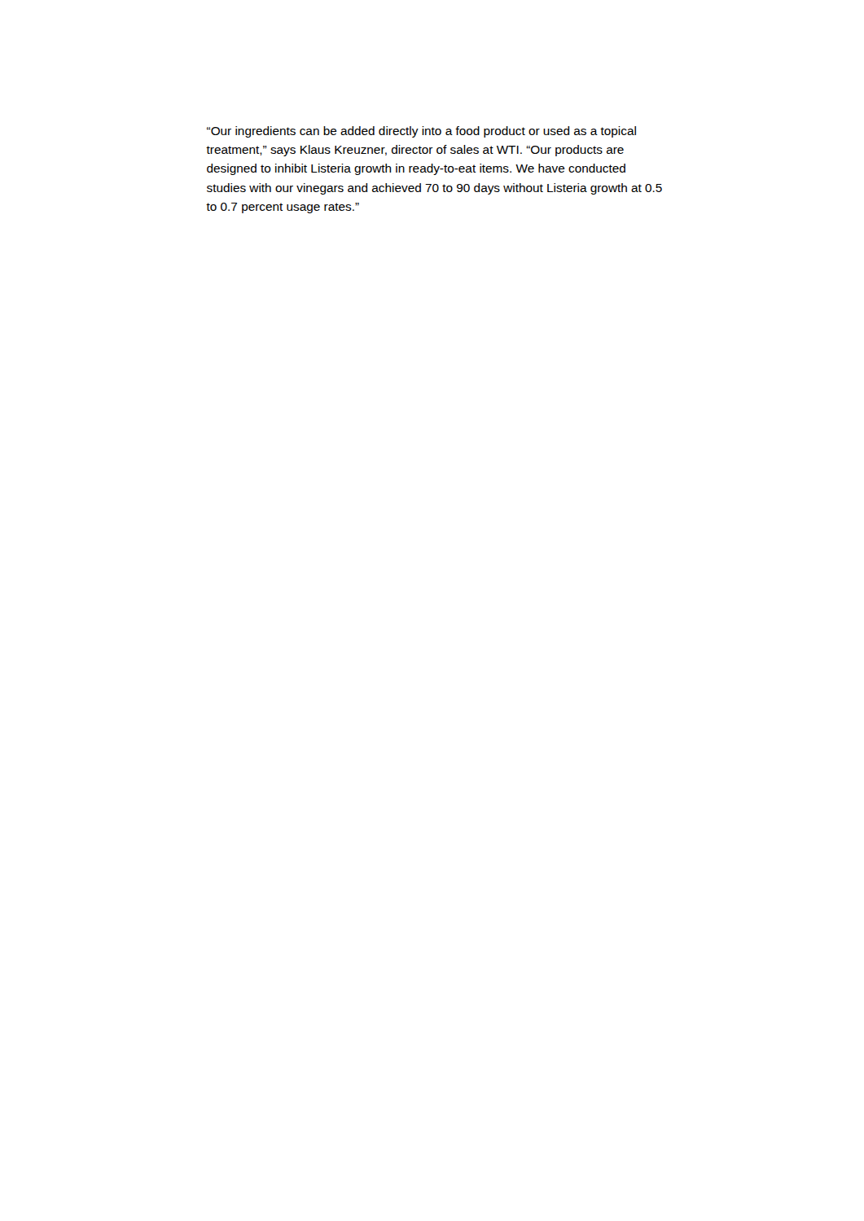“Our ingredients can be added directly into a food product or used as a topical treatment,” says Klaus Kreuzner, director of sales at WTI. “Our products are designed to inhibit Listeria growth in ready-to-eat items. We have conducted studies with our vinegars and achieved 70 to 90 days without Listeria growth at 0.5 to 0.7 percent usage rates.”